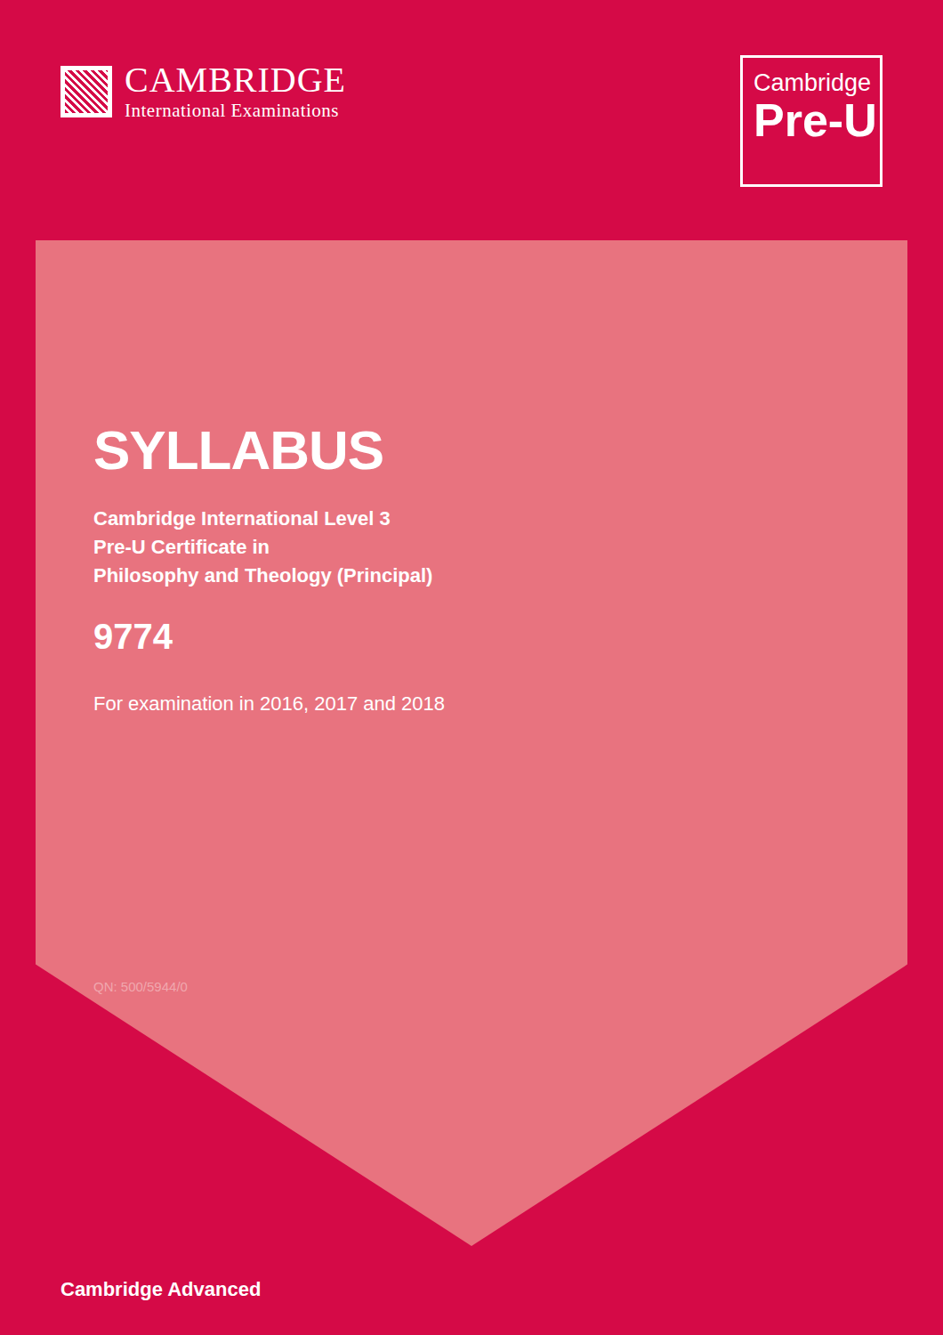CAMBRIDGE
International Examinations
Cambridge
Pre-U
SYLLABUS
Cambridge International Level 3
Pre-U Certificate in
Philosophy and Theology (Principal)
9774
For examination in 2016, 2017 and 2018
QN: 500/5944/0
Cambridge Advanced